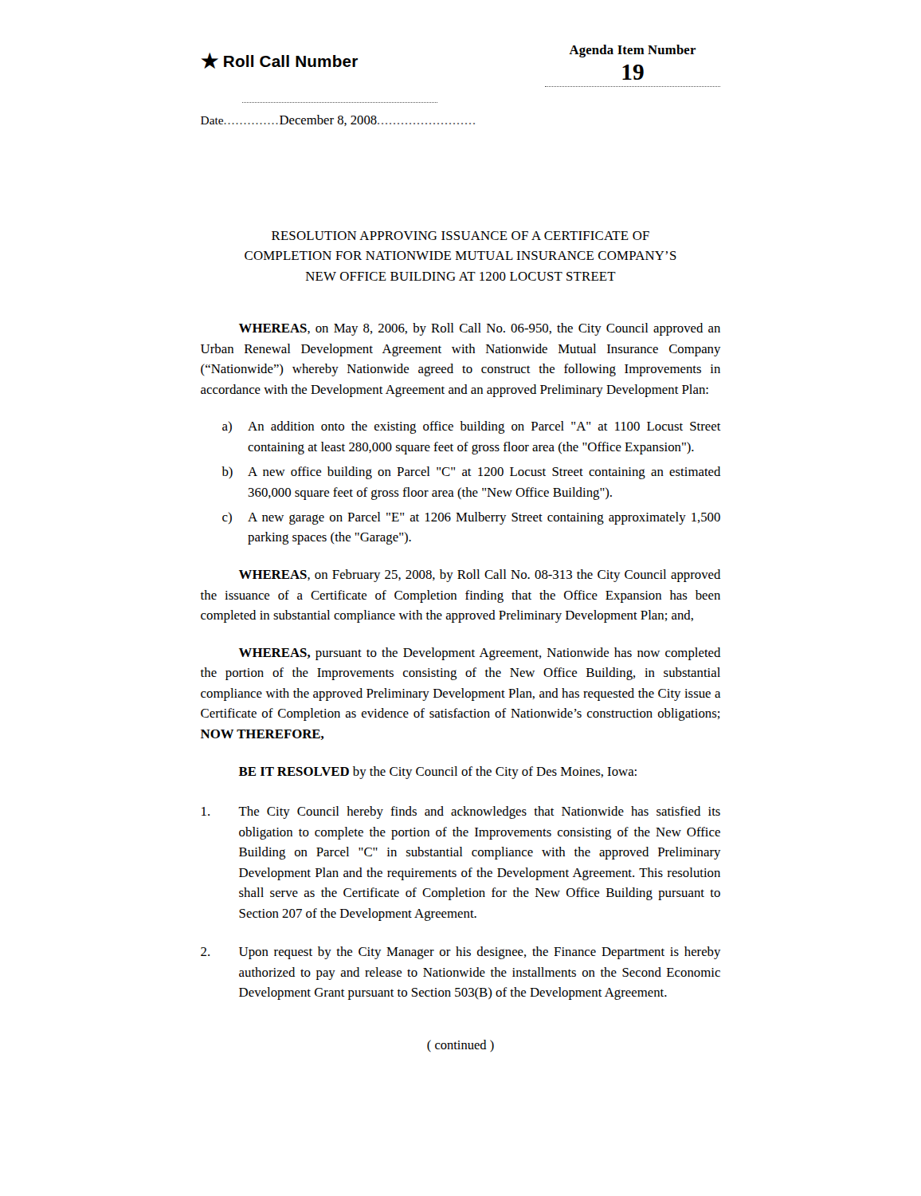★Roll Call Number
Agenda Item Number
19
Date.............. December 8, 2008.........................
Resolution Approving Issuance of a Certificate of
Completion for Nationwide Mutual Insurance Company’s
New Office Building at 1200 Locust Street
WHEREAS, on May 8, 2006, by Roll Call No. 06-950, the City Council approved an Urban Renewal Development Agreement with Nationwide Mutual Insurance Company (“Nationwide”) whereby Nationwide agreed to construct the following Improvements in accordance with the Development Agreement and an approved Preliminary Development Plan:
a) An addition onto the existing office building on Parcel "A" at 1100 Locust Street containing at least 280,000 square feet of gross floor area (the "Office Expansion").
b) A new office building on Parcel "C" at 1200 Locust Street containing an estimated 360,000 square feet of gross floor area (the "New Office Building").
c) A new garage on Parcel "E" at 1206 Mulberry Street containing approximately 1,500 parking spaces (the "Garage").
WHEREAS, on February 25, 2008, by Roll Call No. 08-313 the City Council approved the issuance of a Certificate of Completion finding that the Office Expansion has been completed in substantial compliance with the approved Preliminary Development Plan; and,
WHEREAS, pursuant to the Development Agreement, Nationwide has now completed the portion of the Improvements consisting of the New Office Building, in substantial compliance with the approved Preliminary Development Plan, and has requested the City issue a Certificate of Completion as evidence of satisfaction of Nationwide’s construction obligations; NOW THEREFORE,
BE IT RESOLVED by the City Council of the City of Des Moines, Iowa:
1. The City Council hereby finds and acknowledges that Nationwide has satisfied its obligation to complete the portion of the Improvements consisting of the New Office Building on Parcel "C" in substantial compliance with the approved Preliminary Development Plan and the requirements of the Development Agreement. This resolution shall serve as the Certificate of Completion for the New Office Building pursuant to Section 207 of the Development Agreement.
2. Upon request by the City Manager or his designee, the Finance Department is hereby authorized to pay and release to Nationwide the installments on the Second Economic Development Grant pursuant to Section 503(B) of the Development Agreement.
( continued )